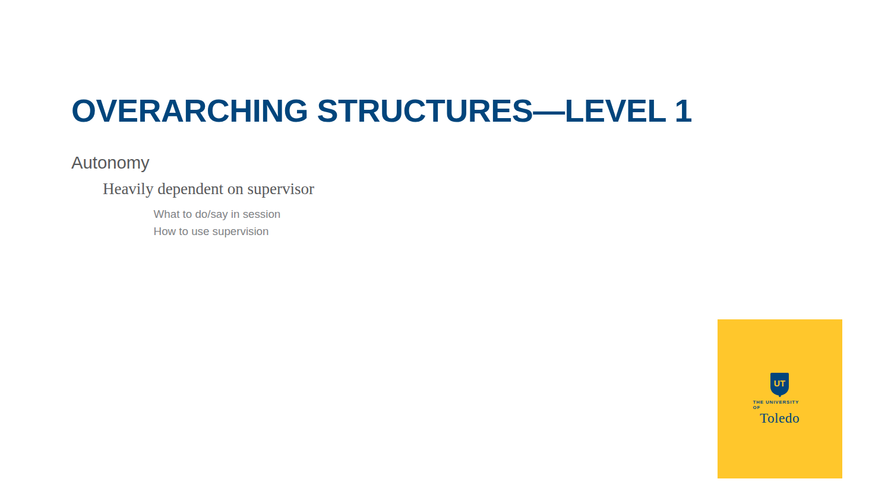Overarching Structures—Level 1
Autonomy
Heavily dependent on supervisor
What to do/say in session
How to use supervision
The University of
Toledo